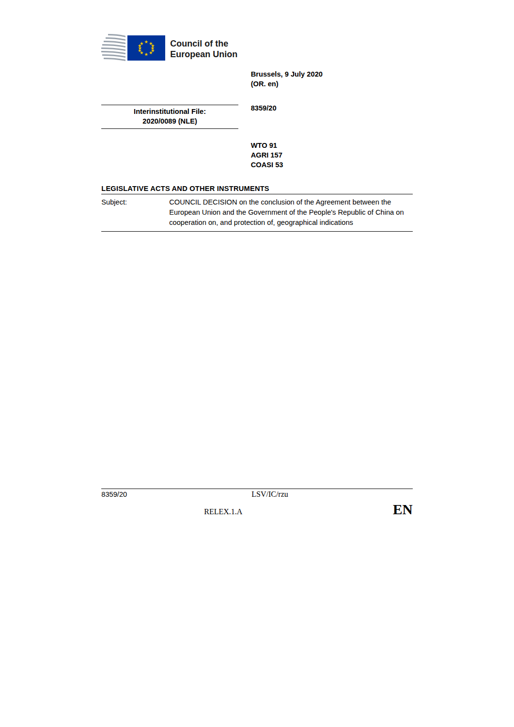Council of the
European Union
Brussels, 9 July 2020
(OR. en)
8359/20
WTO 91
AGRI 157
COASI 53
Interinstitutional File:
2020/0089 (NLE)
LEGISLATIVE ACTS AND OTHER INSTRUMENTS
Subject:
COUNCIL DECISION on the conclusion of the Agreement between the European Union and the Government of the People's Republic of China on cooperation on, and protection of, geographical indications
8359/20 LSV/IC/rzu
RELEX.1.A EN